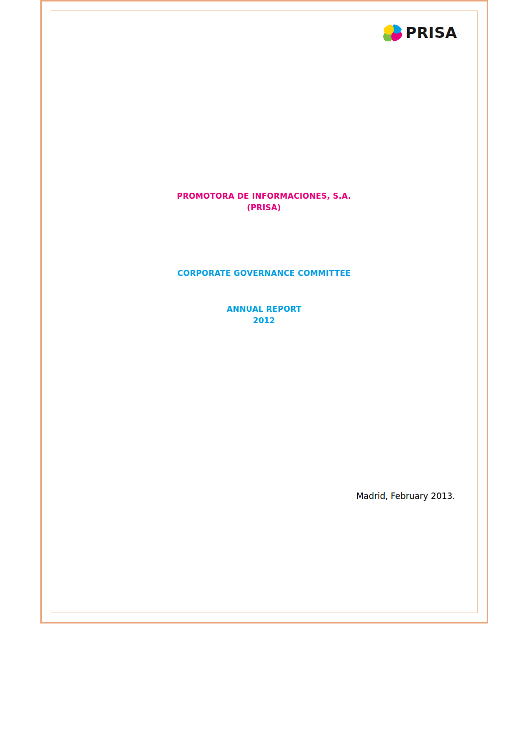PRISA
PROMOTORA DE INFORMACIONES, S.A.
(PRISA)
CORPORATE GOVERNANCE COMMITTEE
ANNUAL REPORT
2012
Madrid, February 2013.